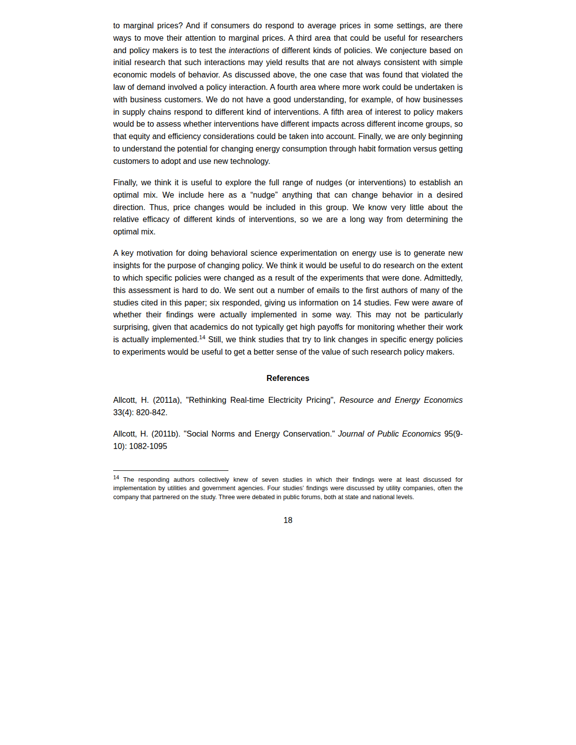to marginal prices? And if consumers do respond to average prices in some settings, are there ways to move their attention to marginal prices. A third area that could be useful for researchers and policy makers is to test the interactions of different kinds of policies. We conjecture based on initial research that such interactions may yield results that are not always consistent with simple economic models of behavior. As discussed above, the one case that was found that violated the law of demand involved a policy interaction. A fourth area where more work could be undertaken is with business customers. We do not have a good understanding, for example, of how businesses in supply chains respond to different kind of interventions. A fifth area of interest to policy makers would be to assess whether interventions have different impacts across different income groups, so that equity and efficiency considerations could be taken into account. Finally, we are only beginning to understand the potential for changing energy consumption through habit formation versus getting customers to adopt and use new technology.
Finally, we think it is useful to explore the full range of nudges (or interventions) to establish an optimal mix. We include here as a “nudge” anything that can change behavior in a desired direction. Thus, price changes would be included in this group. We know very little about the relative efficacy of different kinds of interventions, so we are a long way from determining the optimal mix.
A key motivation for doing behavioral science experimentation on energy use is to generate new insights for the purpose of changing policy. We think it would be useful to do research on the extent to which specific policies were changed as a result of the experiments that were done. Admittedly, this assessment is hard to do. We sent out a number of emails to the first authors of many of the studies cited in this paper; six responded, giving us information on 14 studies. Few were aware of whether their findings were actually implemented in some way. This may not be particularly surprising, given that academics do not typically get high payoffs for monitoring whether their work is actually implemented.14 Still, we think studies that try to link changes in specific energy policies to experiments would be useful to get a better sense of the value of such research policy makers.
References
Allcott, H. (2011a), "Rethinking Real-time Electricity Pricing", Resource and Energy Economics 33(4): 820-842.
Allcott, H. (2011b). "Social Norms and Energy Conservation." Journal of Public Economics 95(9-10): 1082-1095
14 The responding authors collectively knew of seven studies in which their findings were at least discussed for implementation by utilities and government agencies. Four studies’ findings were discussed by utility companies, often the company that partnered on the study. Three were debated in public forums, both at state and national levels.
18